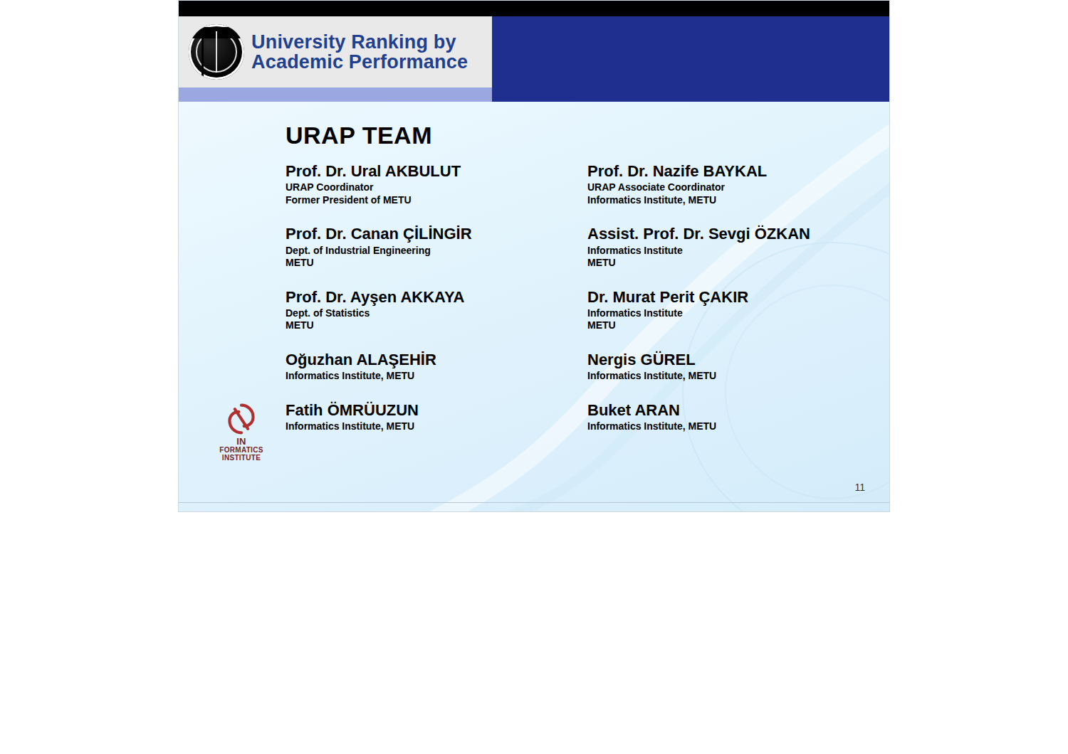University Ranking by Academic Performance
URAP TEAM
Prof. Dr. Ural AKBULUT
URAP Coordinator
Former President of METU
Prof. Dr. Canan ÇİLİNGİR
Dept. of Industrial Engineering
METU
Prof. Dr. Ayşen AKKAYA
Dept. of Statistics
METU
Oğuzhan ALAŞEHİR
Informatics Institute, METU
Fatih ÖMRÜUZUN
Informatics Institute, METU
Prof. Dr. Nazife BAYKAL
URAP Associate Coordinator
Informatics Institute, METU
Assist. Prof. Dr. Sevgi ÖZKAN
Informatics Institute
METU
Dr. Murat Perit ÇAKIR
Informatics Institute
METU
Nergis GÜREL
Informatics Institute, METU
Buket ARAN
Informatics Institute, METU
IN FORMATICS
INSTITUTE
11